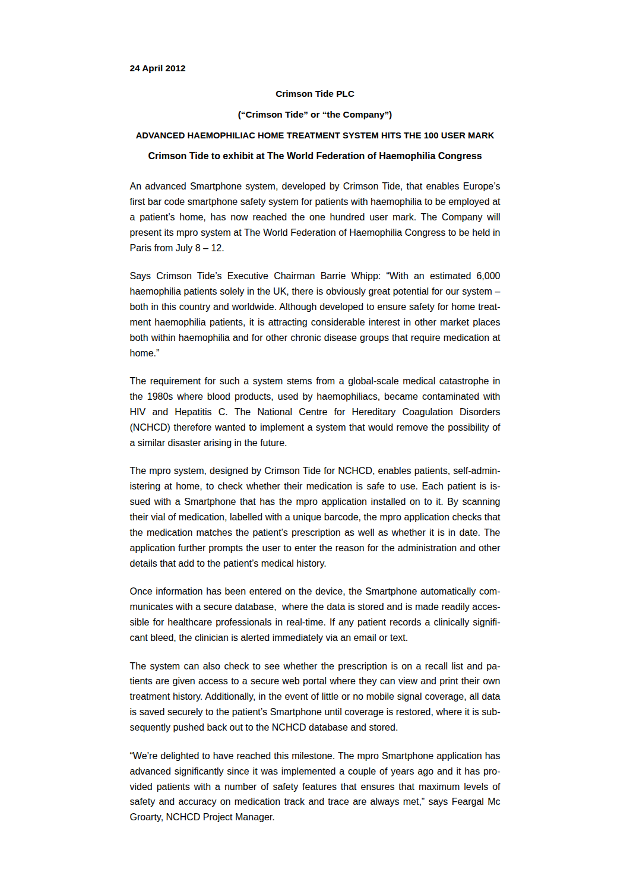24 April 2012
Crimson Tide PLC
(“Crimson Tide” or “the Company”)
ADVANCED HAEMOPHILIAC HOME TREATMENT SYSTEM HITS THE 100 USER MARK
Crimson Tide to exhibit at The World Federation of Haemophilia Congress
An advanced Smartphone system, developed by Crimson Tide, that enables Europe’s first bar code smartphone safety system for patients with haemophilia to be employed at a patient’s home, has now reached the one hundred user mark. The Company will present its mpro system at The World Federation of Haemophilia Congress to be held in Paris from July 8 – 12.
Says Crimson Tide’s Executive Chairman Barrie Whipp: “With an estimated 6,000 haemophilia patients solely in the UK, there is obviously great potential for our system – both in this country and worldwide. Although developed to ensure safety for home treatment haemophilia patients, it is attracting considerable interest in other market places both within haemophilia and for other chronic disease groups that require medication at home.”
The requirement for such a system stems from a global-scale medical catastrophe in the 1980s where blood products, used by haemophiliacs, became contaminated with HIV and Hepatitis C. The National Centre for Hereditary Coagulation Disorders (NCHCD) therefore wanted to implement a system that would remove the possibility of a similar disaster arising in the future.
The mpro system, designed by Crimson Tide for NCHCD, enables patients, self-administering at home, to check whether their medication is safe to use. Each patient is issued with a Smartphone that has the mpro application installed on to it. By scanning their vial of medication, labelled with a unique barcode, the mpro application checks that the medication matches the patient’s prescription as well as whether it is in date. The application further prompts the user to enter the reason for the administration and other details that add to the patient’s medical history.
Once information has been entered on the device, the Smartphone automatically communicates with a secure database, where the data is stored and is made readily accessible for healthcare professionals in real-time. If any patient records a clinically significant bleed, the clinician is alerted immediately via an email or text.
The system can also check to see whether the prescription is on a recall list and patients are given access to a secure web portal where they can view and print their own treatment history. Additionally, in the event of little or no mobile signal coverage, all data is saved securely to the patient’s Smartphone until coverage is restored, where it is subsequently pushed back out to the NCHCD database and stored.
“We’re delighted to have reached this milestone. The mpro Smartphone application has advanced significantly since it was implemented a couple of years ago and it has provided patients with a number of safety features that ensures that maximum levels of safety and accuracy on medication track and trace are always met,” says Feargal Mc Groarty, NCHCD Project Manager.